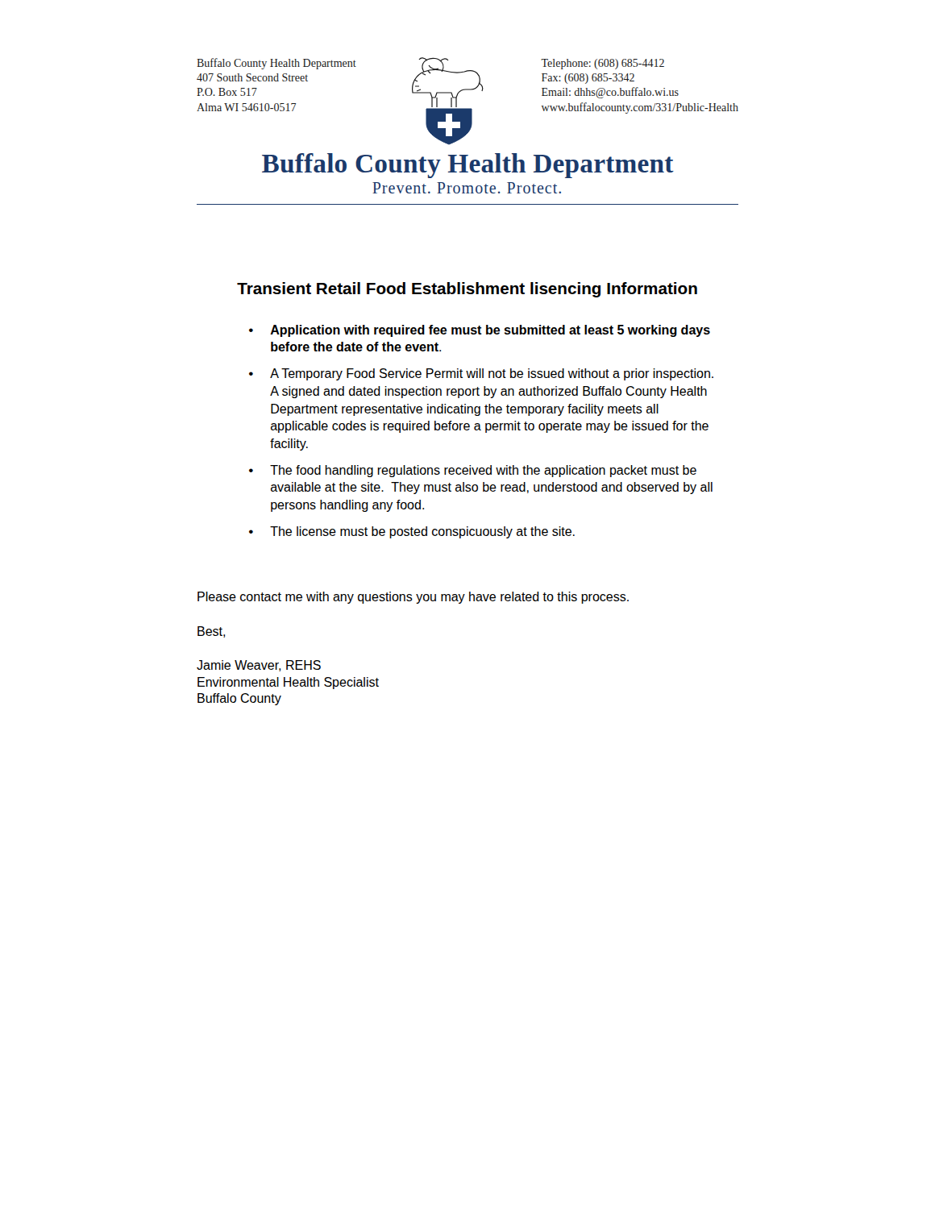Buffalo County Health Department
407 South Second Street
P.O. Box 517
Alma WI 54610-0517
Telephone: (608) 685-4412
Fax: (608) 685-3342
Email: dhhs@co.buffalo.wi.us
www.buffalocounty.com/331/Public-Health
Buffalo County Health Department
Prevent. Promote. Protect.
Transient Retail Food Establishment lisencing Information
Application with required fee must be submitted at least 5 working days before the date of the event.
A Temporary Food Service Permit will not be issued without a prior inspection. A signed and dated inspection report by an authorized Buffalo County Health Department representative indicating the temporary facility meets all applicable codes is required before a permit to operate may be issued for the facility.
The food handling regulations received with the application packet must be available at the site. They must also be read, understood and observed by all persons handling any food.
The license must be posted conspicuously at the site.
Please contact me with any questions you may have related to this process.
Best,
Jamie Weaver, REHS
Environmental Health Specialist
Buffalo County